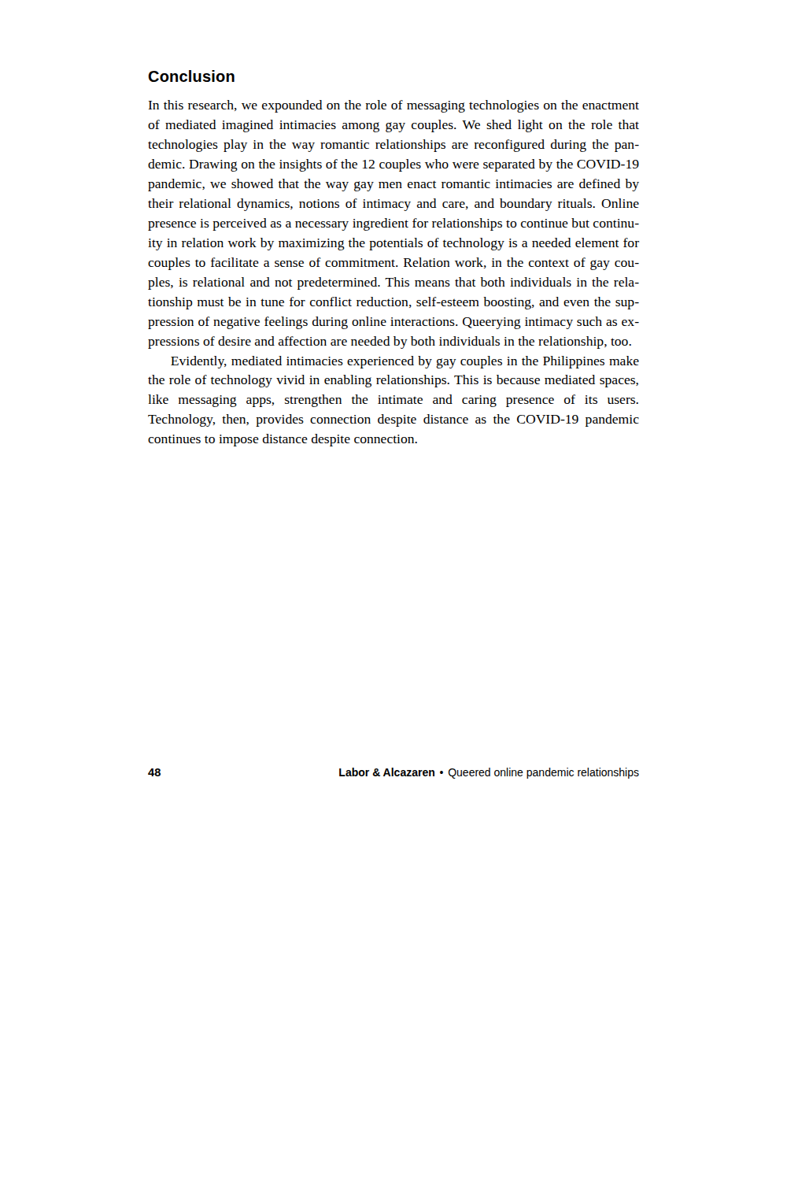Conclusion
In this research, we expounded on the role of messaging technologies on the enactment of mediated imagined intimacies among gay couples. We shed light on the role that technologies play in the way romantic relationships are reconfigured during the pandemic. Drawing on the insights of the 12 couples who were separated by the COVID-19 pandemic, we showed that the way gay men enact romantic intimacies are defined by their relational dynamics, notions of intimacy and care, and boundary rituals. Online presence is perceived as a necessary ingredient for relationships to continue but continuity in relation work by maximizing the potentials of technology is a needed element for couples to facilitate a sense of commitment. Relation work, in the context of gay couples, is relational and not predetermined. This means that both individuals in the relationship must be in tune for conflict reduction, self-esteem boosting, and even the suppression of negative feelings during online interactions. Queerying intimacy such as expressions of desire and affection are needed by both individuals in the relationship, too.
Evidently, mediated intimacies experienced by gay couples in the Philippines make the role of technology vivid in enabling relationships. This is because mediated spaces, like messaging apps, strengthen the intimate and caring presence of its users. Technology, then, provides connection despite distance as the COVID-19 pandemic continues to impose distance despite connection.
48 Labor & Alcazaren•Queered online pandemic relationships